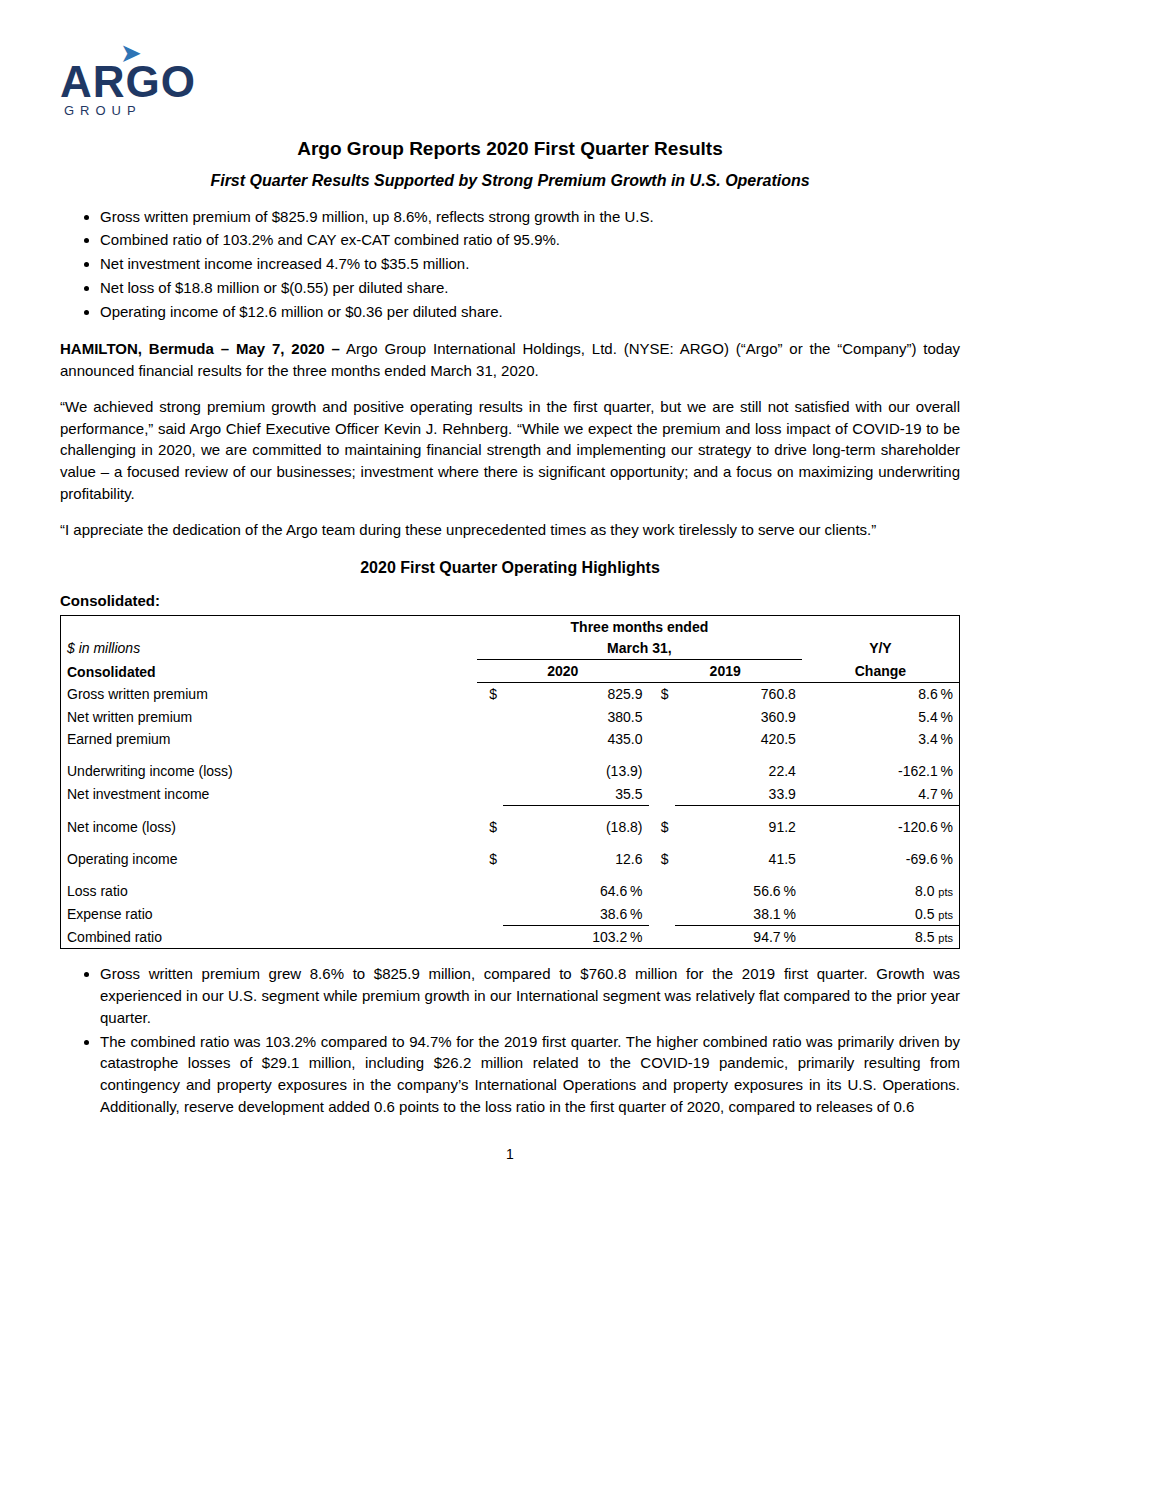➤ ARGO GROUP
Argo Group Reports 2020 First Quarter Results
First Quarter Results Supported by Strong Premium Growth in U.S. Operations
Gross written premium of $825.9 million, up 8.6%, reflects strong growth in the U.S.
Combined ratio of 103.2% and CAY ex-CAT combined ratio of 95.9%.
Net investment income increased 4.7% to $35.5 million.
Net loss of $18.8 million or $(0.55) per diluted share.
Operating income of $12.6 million or $0.36 per diluted share.
HAMILTON, Bermuda – May 7, 2020 – Argo Group International Holdings, Ltd. (NYSE: ARGO) (“Argo” or the “Company”) today announced financial results for the three months ended March 31, 2020.
“We achieved strong premium growth and positive operating results in the first quarter, but we are still not satisfied with our overall performance,” said Argo Chief Executive Officer Kevin J. Rehnberg. “While we expect the premium and loss impact of COVID-19 to be challenging in 2020, we are committed to maintaining financial strength and implementing our strategy to drive long-term shareholder value – a focused review of our businesses; investment where there is significant opportunity; and a focus on maximizing underwriting profitability.
“I appreciate the dedication of the Argo team during these unprecedented times as they work tirelessly to serve our clients.”
2020 First Quarter Operating Highlights
Consolidated:
| $ in millions | Three months ended March 31, | Y/Y |
| Consolidated | 2020 | 2019 | Change |
| Gross written premium | $ | 825.9 | $ | 760.8 | 8.6 % |
| Net written premium | | 380.5 | | 360.9 | 5.4 % |
| Earned premium | | 435.0 | | 420.5 | 3.4 % |
| Underwriting income (loss) | | (13.9) | | 22.4 | -162.1 % |
| Net investment income | | 35.5 | | 33.9 | 4.7 % |
| Net income (loss) | $ | (18.8) | $ | 91.2 | -120.6 % |
| Operating income | $ | 12.6 | $ | 41.5 | -69.6 % |
| Loss ratio | | 64.6 % | | 56.6 % | 8.0 pts |
| Expense ratio | | 38.6 % | | 38.1 % | 0.5 pts |
| Combined ratio | | 103.2 % | | 94.7 % | 8.5 pts |
Gross written premium grew 8.6% to $825.9 million, compared to $760.8 million for the 2019 first quarter. Growth was experienced in our U.S. segment while premium growth in our International segment was relatively flat compared to the prior year quarter.
The combined ratio was 103.2% compared to 94.7% for the 2019 first quarter. The higher combined ratio was primarily driven by catastrophe losses of $29.1 million, including $26.2 million related to the COVID-19 pandemic, primarily resulting from contingency and property exposures in the company’s International Operations and property exposures in its U.S. Operations. Additionally, reserve development added 0.6 points to the loss ratio in the first quarter of 2020, compared to releases of 0.6
1